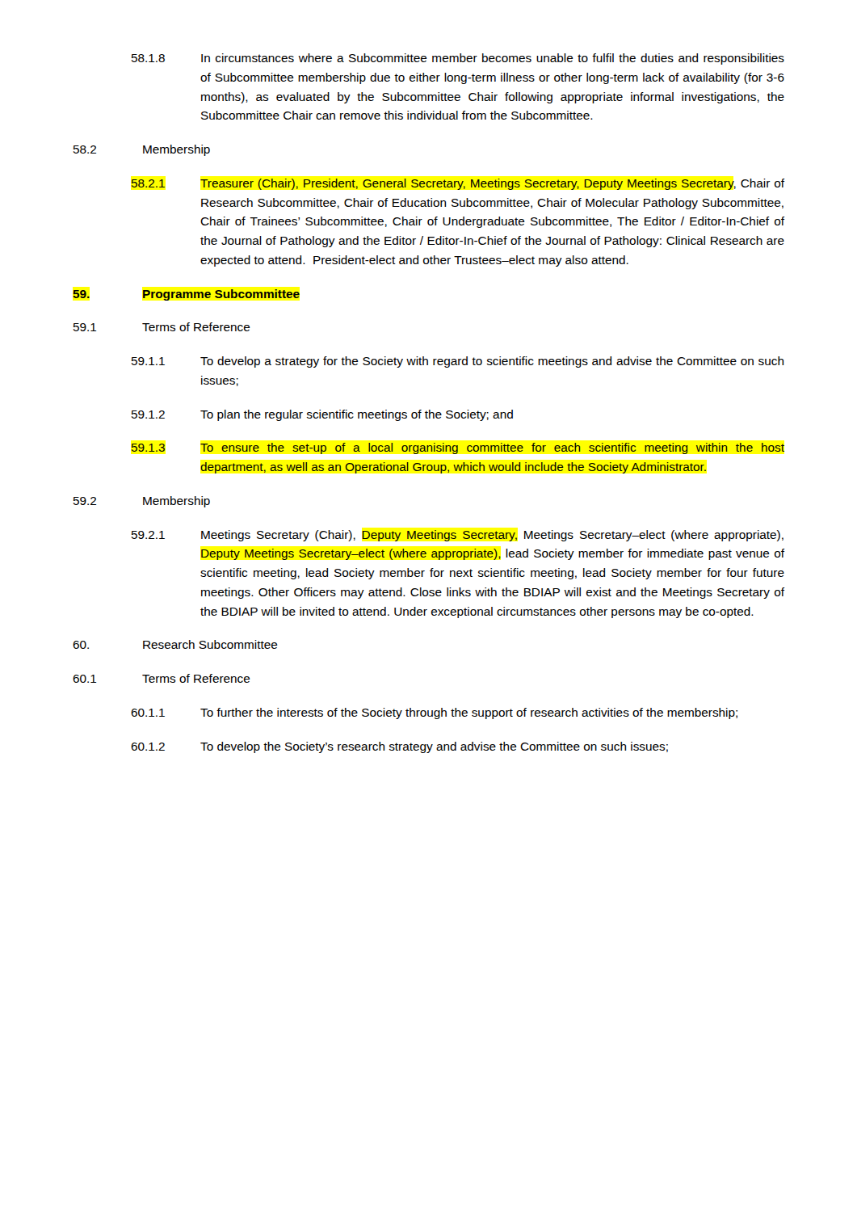58.1.8
In circumstances where a Subcommittee member becomes unable to fulfil the duties and responsibilities of Subcommittee membership due to either long-term illness or other long-term lack of availability (for 3-6 months), as evaluated by the Subcommittee Chair following appropriate informal investigations, the Subcommittee Chair can remove this individual from the Subcommittee.
58.2
Membership
58.2.1
Treasurer (Chair), President, General Secretary, Meetings Secretary, Deputy Meetings Secretary, Chair of Research Subcommittee, Chair of Education Subcommittee, Chair of Molecular Pathology Subcommittee, Chair of Trainees’ Subcommittee, Chair of Undergraduate Subcommittee, The Editor / Editor-In-Chief of the Journal of Pathology and the Editor / Editor-In-Chief of the Journal of Pathology: Clinical Research are expected to attend. President-elect and other Trustees–elect may also attend.
59.
Programme Subcommittee
59.1
Terms of Reference
59.1.1
To develop a strategy for the Society with regard to scientific meetings and advise the Committee on such issues;
59.1.2
To plan the regular scientific meetings of the Society; and
59.1.3
To ensure the set-up of a local organising committee for each scientific meeting within the host department, as well as an Operational Group, which would include the Society Administrator.
59.2
Membership
59.2.1
Meetings Secretary (Chair), Deputy Meetings Secretary, Meetings Secretary–elect (where appropriate), Deputy Meetings Secretary–elect (where appropriate), lead Society member for immediate past venue of scientific meeting, lead Society member for next scientific meeting, lead Society member for four future meetings. Other Officers may attend. Close links with the BDIAP will exist and the Meetings Secretary of the BDIAP will be invited to attend. Under exceptional circumstances other persons may be co-opted.
60.
Research Subcommittee
60.1
Terms of Reference
60.1.1
To further the interests of the Society through the support of research activities of the membership;
60.1.2
To develop the Society’s research strategy and advise the Committee on such issues;